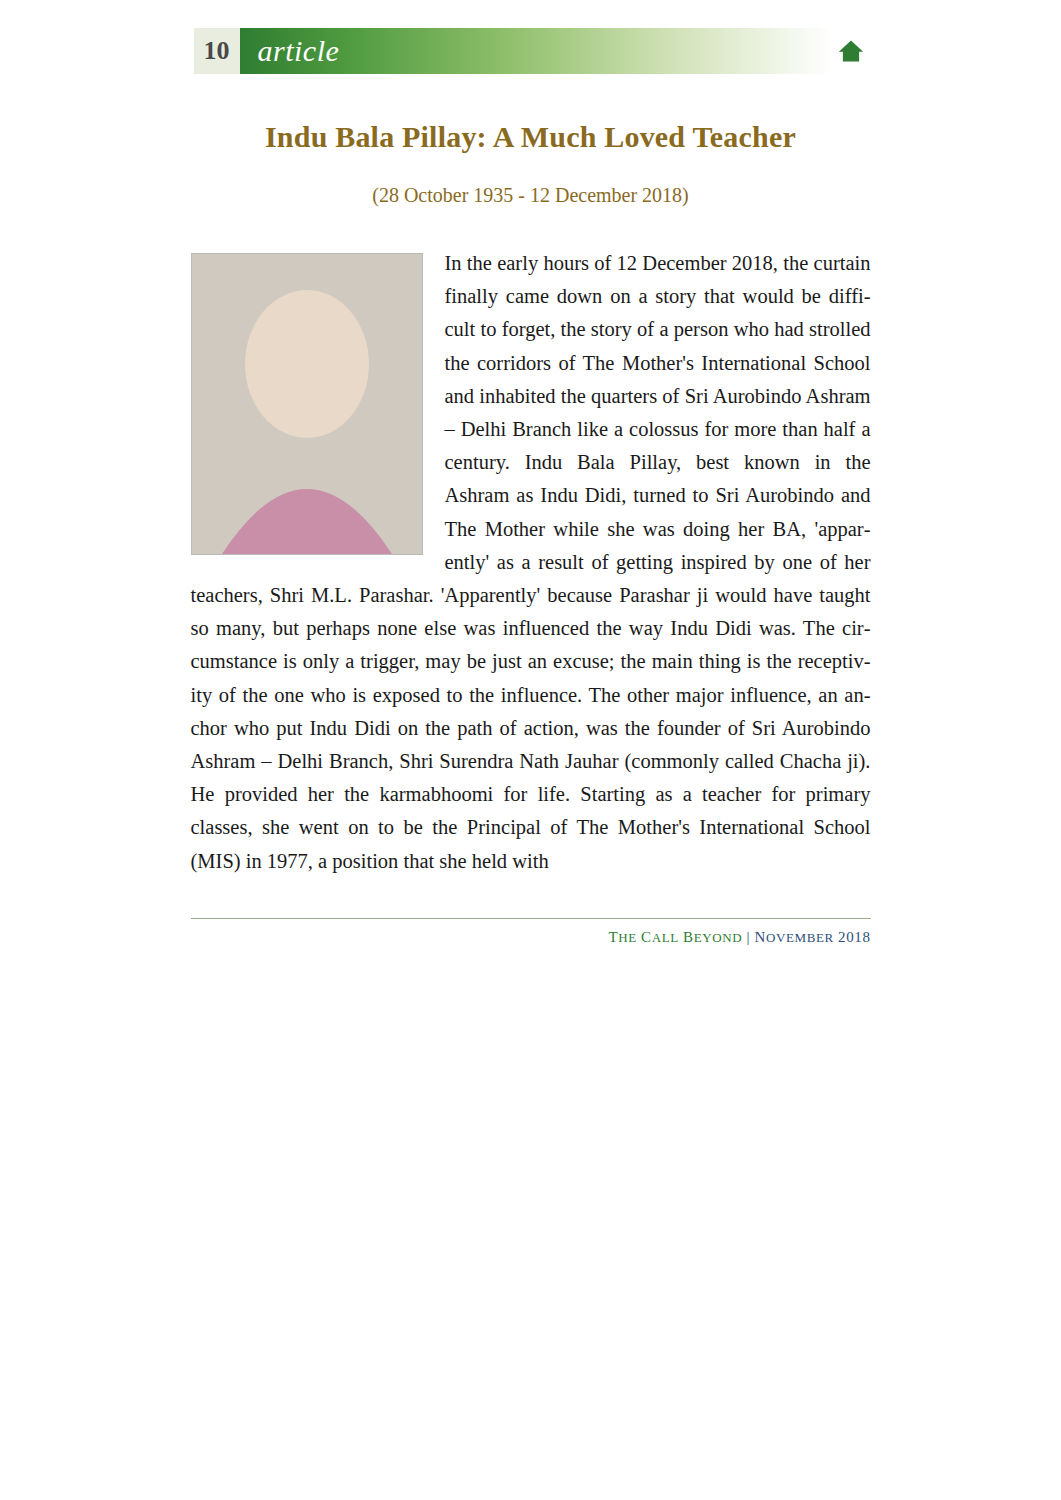10
article
Indu Bala Pillay: A Much Loved Teacher
(28 October 1935 - 12 December 2018)
In the early hours of 12 December 2018, the curtain finally came down on a story that would be difficult to forget, the story of a person who had strolled the corridors of The Mother's International School and inhabited the quarters of Sri Aurobindo Ashram – Delhi Branch like a colossus for more than half a century. Indu Bala Pillay, best known in the Ashram as Indu Didi, turned to Sri Aurobindo and The Mother while she was doing her BA, 'apparently' as a result of getting inspired by one of her teachers, Shri M.L. Parashar. 'Apparently' because Parashar ji would have taught so many, but perhaps none else was influenced the way Indu Didi was. The circumstance is only a trigger, may be just an excuse; the main thing is the receptivity of the one who is exposed to the influence. The other major influence, an anchor who put Indu Didi on the path of action, was the founder of Sri Aurobindo Ashram – Delhi Branch, Shri Surendra Nath Jauhar (commonly called Chacha ji). He provided her the karmabhoomi for life. Starting as a teacher for primary classes, she went on to be the Principal of The Mother's International School (MIS) in 1977, a position that she held with
THE CALL BEYOND | NOVEMBER 2018